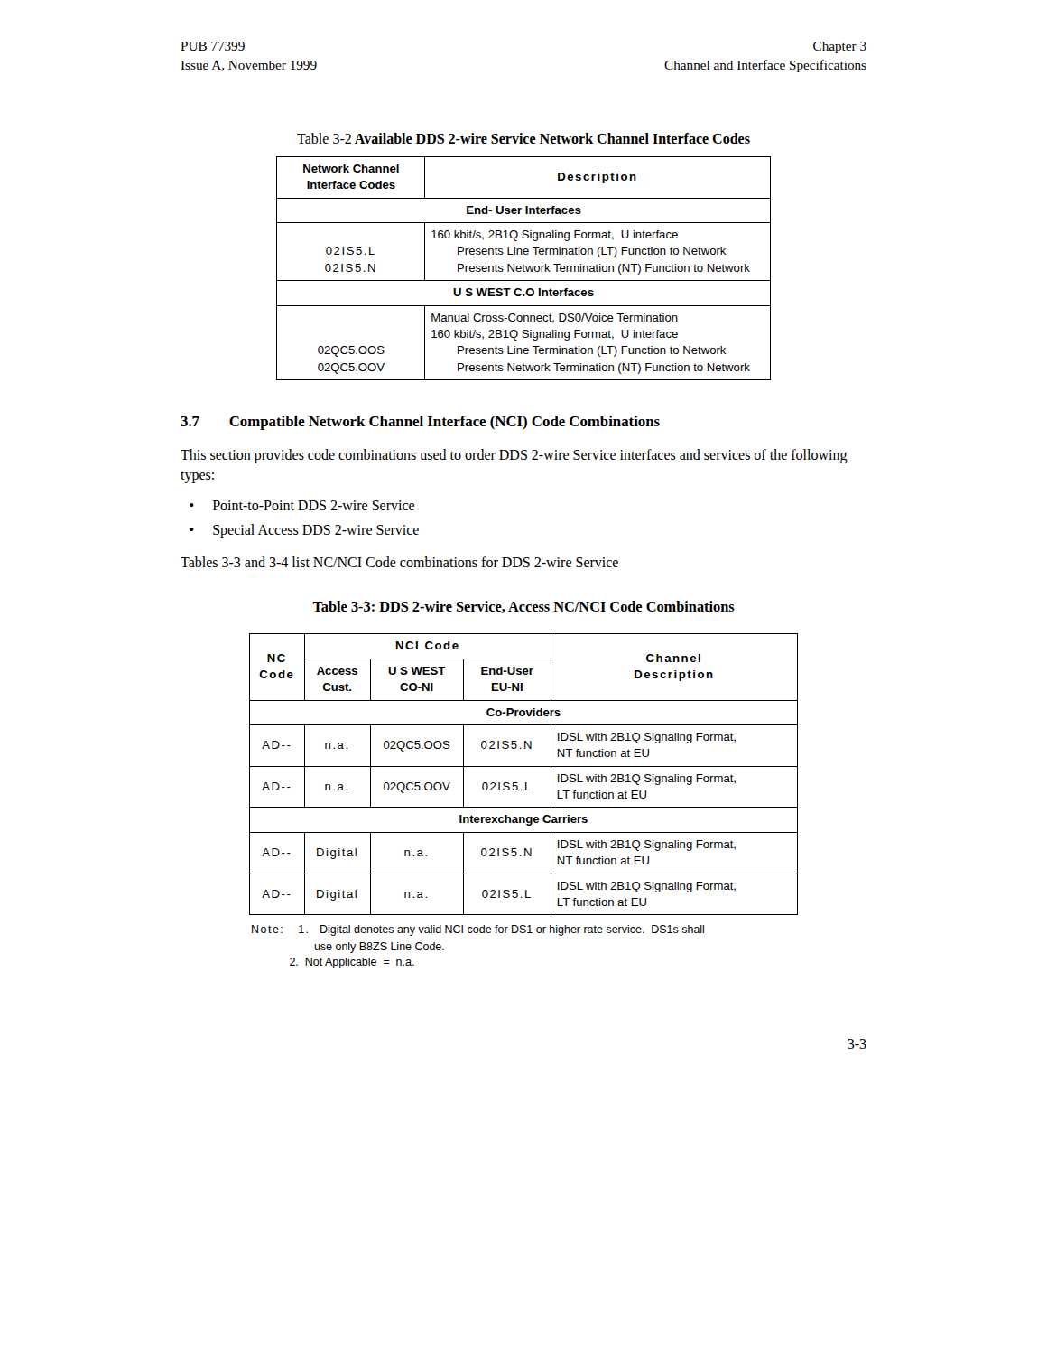PUB 77399
Issue A, November 1999
Chapter 3
Channel and Interface Specifications
Table 3-2 Available DDS 2-wire Service Network Channel Interface Codes
| Network Channel Interface Codes | Description |
| --- | --- |
| End- User Interfaces |
| 02IS5.L 02IS5.N | 160 kbit/s, 2B1Q Signaling Format, U interface Presents Line Termination (LT) Function to Network Presents Network Termination (NT) Function to Network |
| U S WEST C.O Interfaces |
| 02QC5.OOS 02QC5.OOV | Manual Cross-Connect, DS0/Voice Termination 160 kbit/s, 2B1Q Signaling Format, U interface Presents Line Termination (LT) Function to Network Presents Network Termination (NT) Function to Network |
3.7 Compatible Network Channel Interface (NCI) Code Combinations
This section provides code combinations used to order DDS 2-wire Service interfaces and services of the following types:
Point-to-Point DDS 2-wire Service
Special Access DDS 2-wire Service
Tables 3-3 and 3-4 list NC/NCI Code combinations for DDS 2-wire Service
Table 3-3: DDS 2-wire Service, Access NC/NCI Code Combinations
| NC Code | NCI Code | Channel Description |
| --- | --- | --- |
| Access Cust. | U S WEST CO-NI | End-User EU-NI |
| Co-Providers |
| AD-- | n.a. | 02QC5.OOS | 02IS5.N | IDSL with 2B1Q Signaling Format, NT function at EU |
| AD-- | n.a. | 02QC5.OOV | 02IS5.L | IDSL with 2B1Q Signaling Format, LT function at EU |
| Interexchange Carriers |
| AD-- | Digital | n.a. | 02IS5.N | IDSL with 2B1Q Signaling Format, NT function at EU |
| AD-- | Digital | n.a. | 02IS5.L | IDSL with 2B1Q Signaling Format, LT function at EU |
Note: 1. Digital denotes any valid NCI code for DS1 or higher rate service. DS1s shall use only B8ZS Line Code. 2. Not Applicable = n.a.
3-3